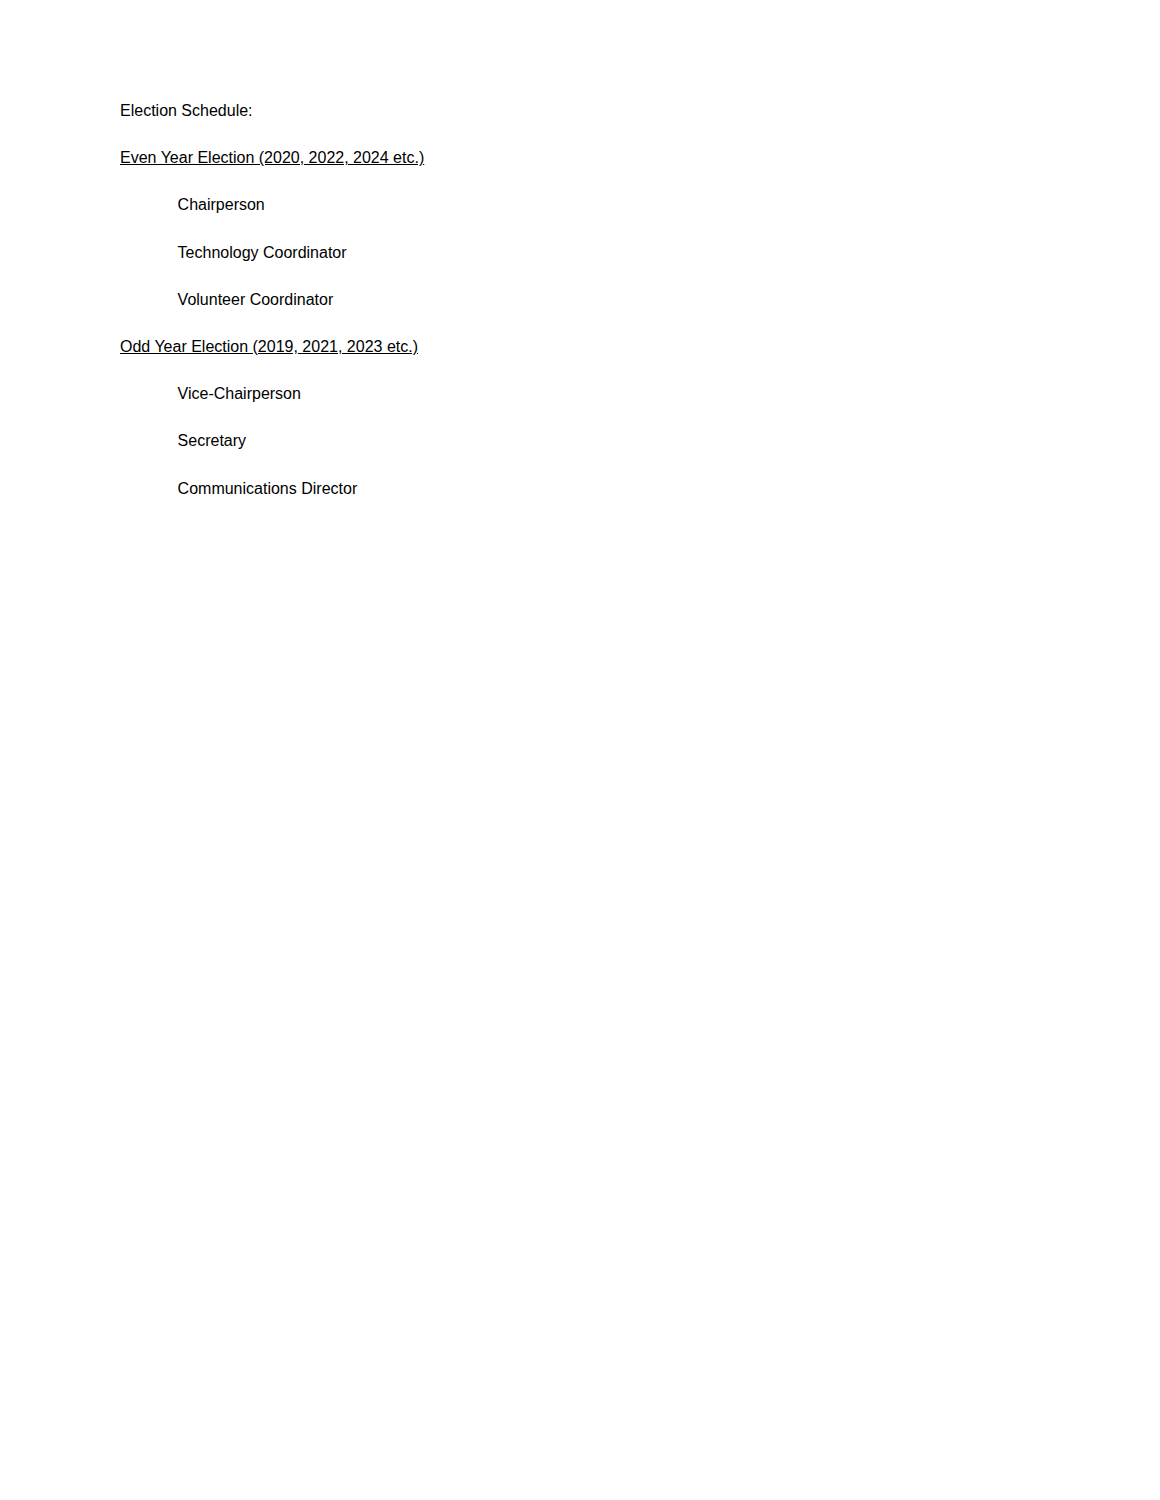Election Schedule:
Even Year Election (2020, 2022, 2024 etc.)
Chairperson
Technology Coordinator
Volunteer Coordinator
Odd Year Election (2019, 2021, 2023 etc.)
Vice-Chairperson
Secretary
Communications Director